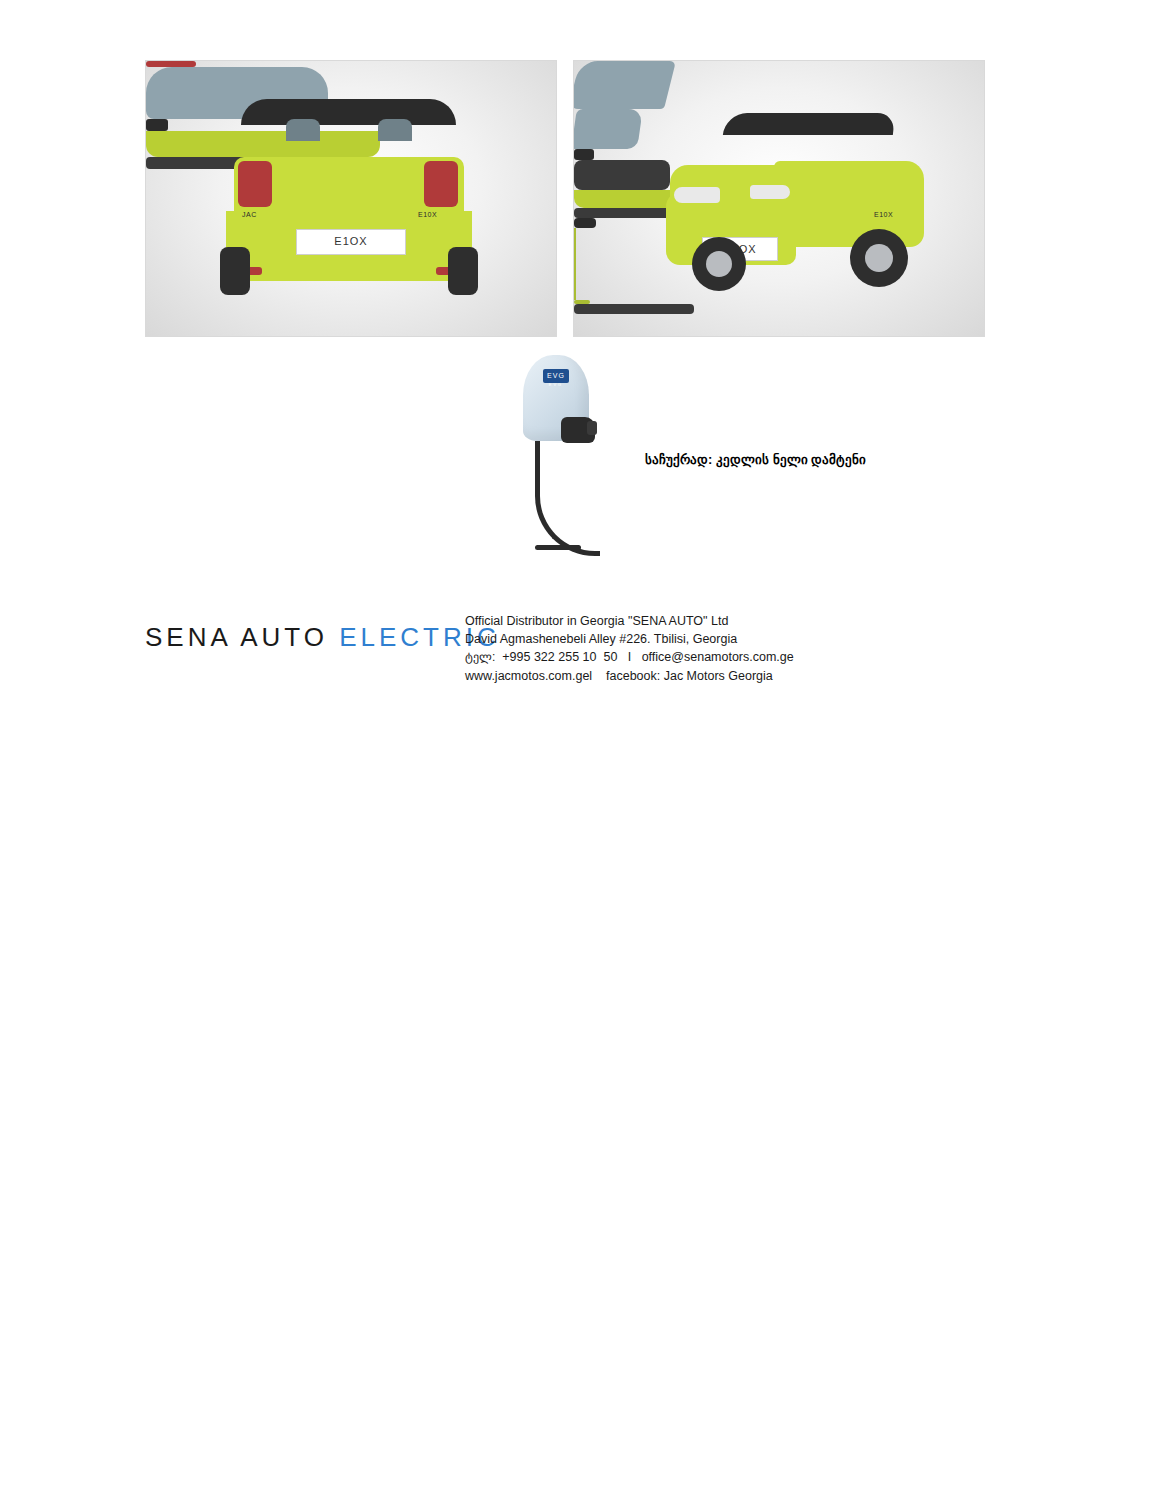JAC
E10X
E1OX
E1OX
E10X
EVGEVG
საჩუქრად: კედლის ნელი დამტენი
SENA AUTO ELECTRIC
Official Distributor in Georgia "SENA AUTO" Ltd
David Agmashenebeli Alley #226. Tbilisi, Georgia
ტელ: +995 322 255 10 50 I office@senamotors.com.ge
www.jacmotos.com.gel facebook: Jac Motors Georgia